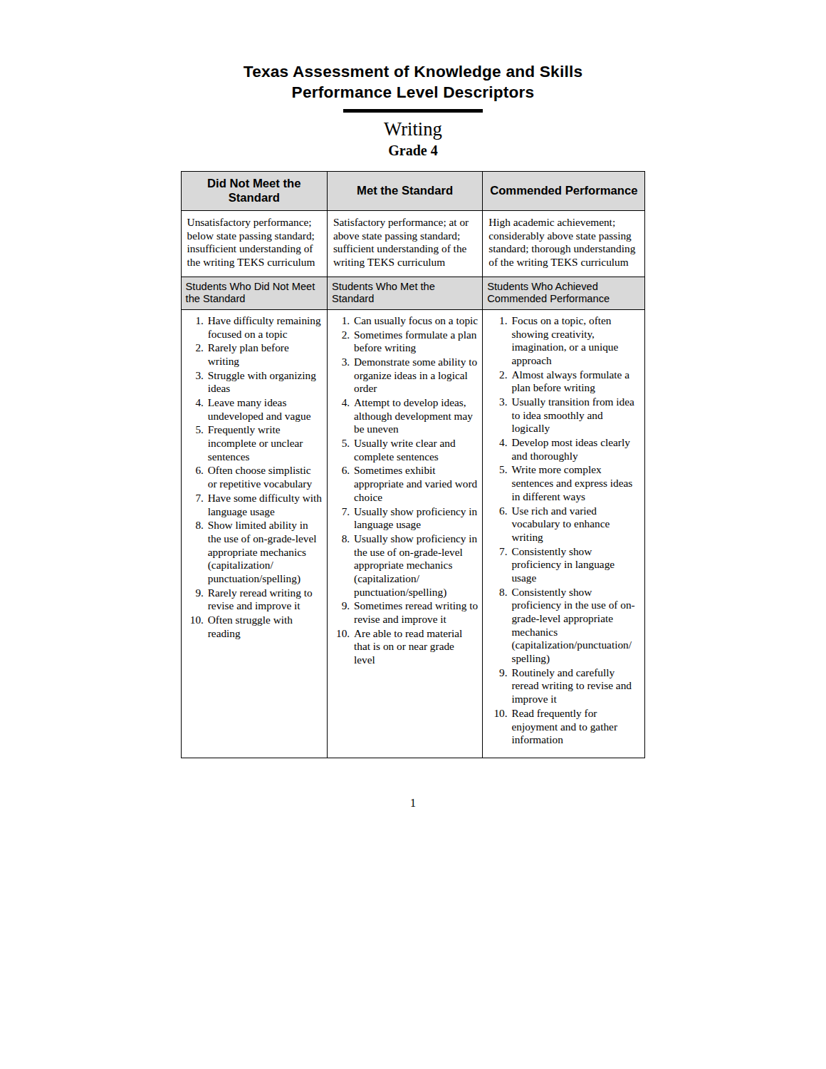Texas Assessment of Knowledge and Skills
Performance Level Descriptors
Writing
Grade 4
| Did Not Meet the Standard | Met the Standard | Commended Performance |
| --- | --- | --- |
| Unsatisfactory performance; below state passing standard; insufficient understanding of the writing TEKS curriculum | Satisfactory performance; at or above state passing standard; sufficient understanding of the writing TEKS curriculum | High academic achievement; considerably above state passing standard; thorough understanding of the writing TEKS curriculum |
| Students Who Did Not Meet the Standard | Students Who Met the Standard | Students Who Achieved Commended Performance |
| Have difficulty remaining focused on a topic Rarely plan before writing Struggle with organizing ideas Leave many ideas undeveloped and vague Frequently write incomplete or unclear sentences Often choose simplistic or repetitive vocabulary Have some difficulty with language usage Show limited ability in the use of on-grade-level appropriate mechanics (capitalization/ punctuation/spelling) Rarely reread writing to revise and improve it Often struggle with reading | Can usually focus on a topic Sometimes formulate a plan before writing Demonstrate some ability to organize ideas in a logical order Attempt to develop ideas, although development may be uneven Usually write clear and complete sentences Sometimes exhibit appropriate and varied word choice Usually show proficiency in language usage Usually show proficiency in the use of on-grade-level appropriate mechanics (capitalization/ punctuation/spelling) Sometimes reread writing to revise and improve it Are able to read material that is on or near grade level | Focus on a topic, often showing creativity, imagination, or a unique approach Almost always formulate a plan before writing Usually transition from idea to idea smoothly and logically Develop most ideas clearly and thoroughly Write more complex sentences and express ideas in different ways Use rich and varied vocabulary to enhance writing Consistently show proficiency in language usage Consistently show proficiency in the use of on-grade-level appropriate mechanics (capitalization/punctuation/ spelling) Routinely and carefully reread writing to revise and improve it Read frequently for enjoyment and to gather information |
1